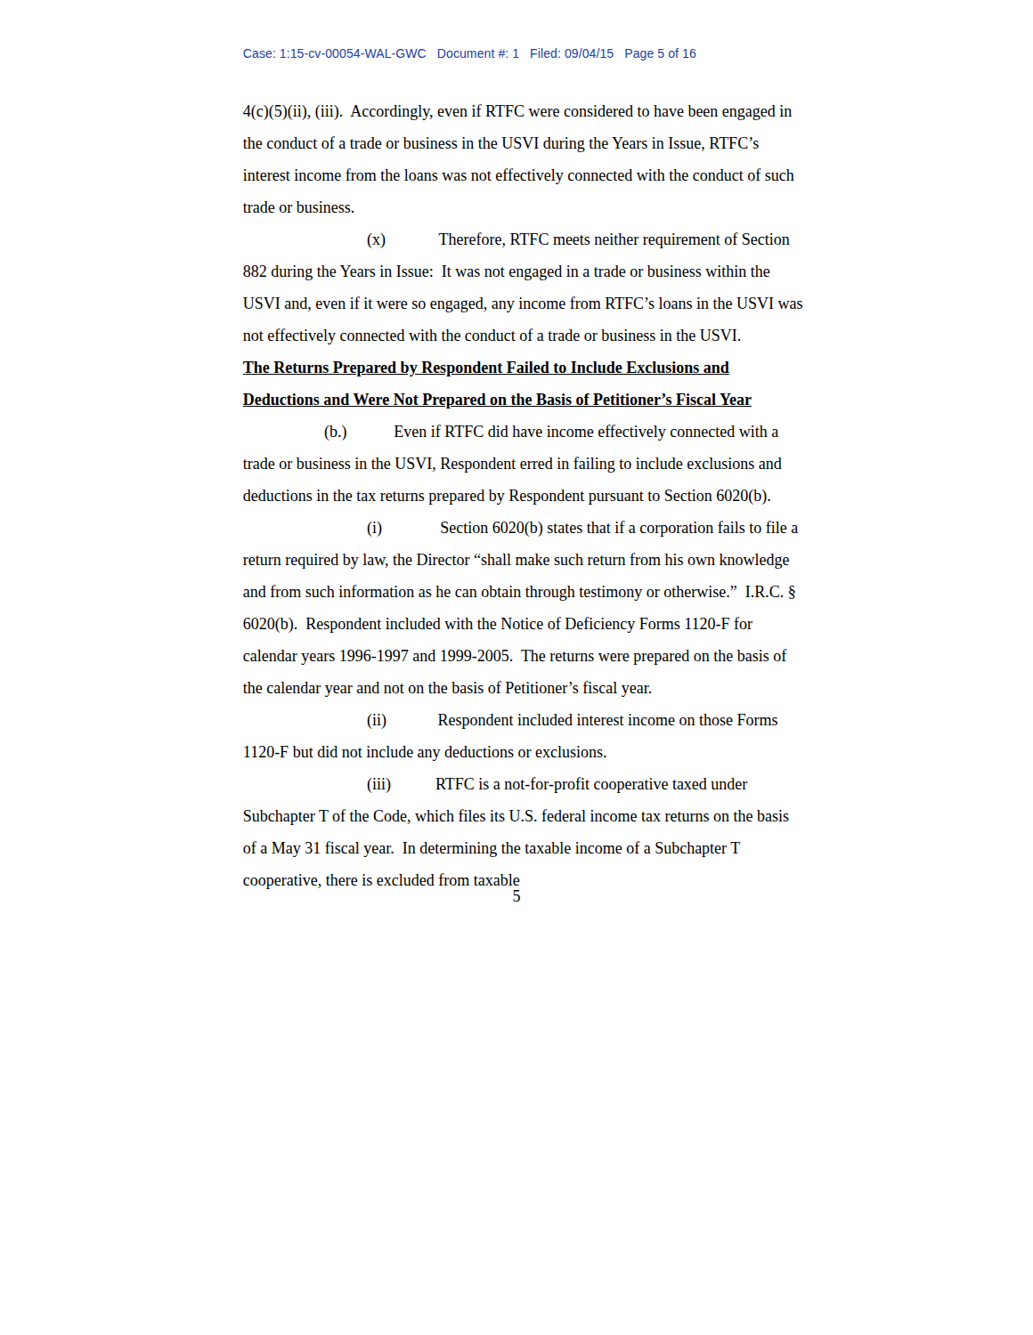Case: 1:15-cv-00054-WAL-GWC Document #: 1 Filed: 09/04/15 Page 5 of 16
4(c)(5)(ii), (iii). Accordingly, even if RTFC were considered to have been engaged in the conduct of a trade or business in the USVI during the Years in Issue, RTFC’s interest income from the loans was not effectively connected with the conduct of such trade or business.
(x) Therefore, RTFC meets neither requirement of Section 882 during the Years in Issue: It was not engaged in a trade or business within the USVI and, even if it were so engaged, any income from RTFC’s loans in the USVI was not effectively connected with the conduct of a trade or business in the USVI.
The Returns Prepared by Respondent Failed to Include Exclusions and Deductions and Were Not Prepared on the Basis of Petitioner’s Fiscal Year
(b.) Even if RTFC did have income effectively connected with a trade or business in the USVI, Respondent erred in failing to include exclusions and deductions in the tax returns prepared by Respondent pursuant to Section 6020(b).
(i) Section 6020(b) states that if a corporation fails to file a return required by law, the Director “shall make such return from his own knowledge and from such information as he can obtain through testimony or otherwise.” I.R.C. § 6020(b). Respondent included with the Notice of Deficiency Forms 1120-F for calendar years 1996-1997 and 1999-2005. The returns were prepared on the basis of the calendar year and not on the basis of Petitioner’s fiscal year.
(ii) Respondent included interest income on those Forms 1120-F but did not include any deductions or exclusions.
(iii) RTFC is a not-for-profit cooperative taxed under Subchapter T of the Code, which files its U.S. federal income tax returns on the basis of a May 31 fiscal year. In determining the taxable income of a Subchapter T cooperative, there is excluded from taxable
5